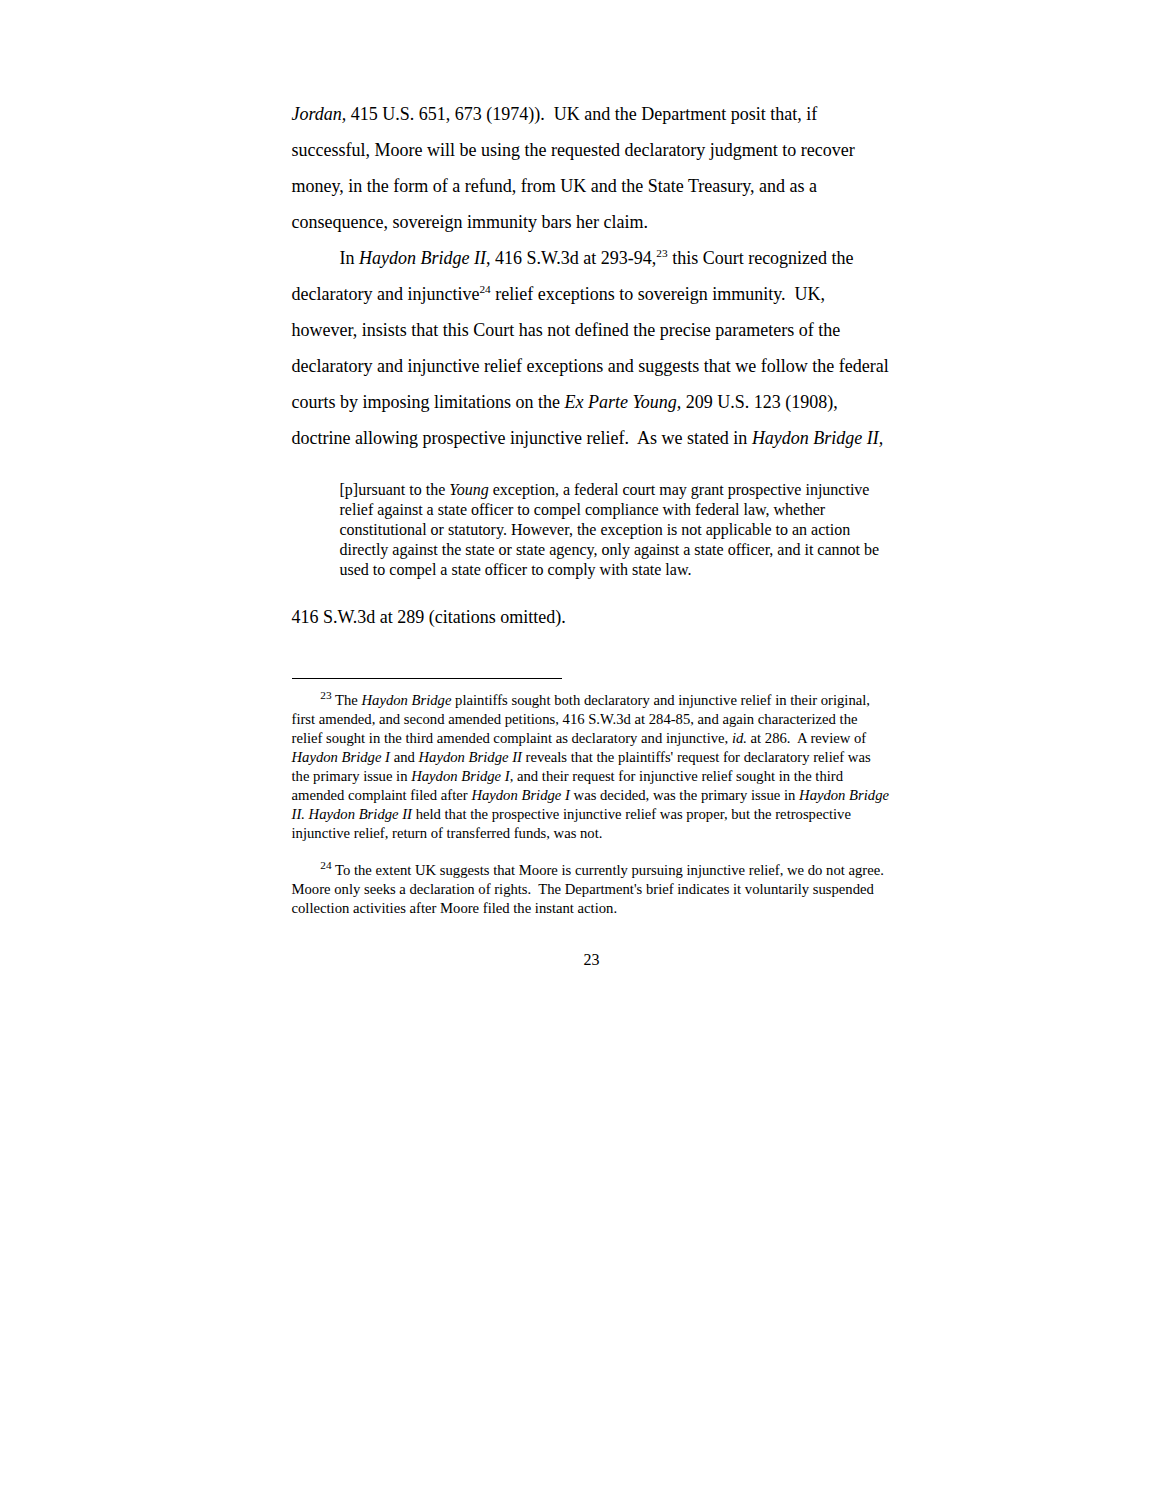Jordan, 415 U.S. 651, 673 (1974)). UK and the Department posit that, if successful, Moore will be using the requested declaratory judgment to recover money, in the form of a refund, from UK and the State Treasury, and as a consequence, sovereign immunity bars her claim.
In Haydon Bridge II, 416 S.W.3d at 293-94,23 this Court recognized the declaratory and injunctive24 relief exceptions to sovereign immunity. UK, however, insists that this Court has not defined the precise parameters of the declaratory and injunctive relief exceptions and suggests that we follow the federal courts by imposing limitations on the Ex Parte Young, 209 U.S. 123 (1908), doctrine allowing prospective injunctive relief. As we stated in Haydon Bridge II,
[p]ursuant to the Young exception, a federal court may grant prospective injunctive relief against a state officer to compel compliance with federal law, whether constitutional or statutory. However, the exception is not applicable to an action directly against the state or state agency, only against a state officer, and it cannot be used to compel a state officer to comply with state law.
416 S.W.3d at 289 (citations omitted).
23 The Haydon Bridge plaintiffs sought both declaratory and injunctive relief in their original, first amended, and second amended petitions, 416 S.W.3d at 284-85, and again characterized the relief sought in the third amended complaint as declaratory and injunctive, id. at 286. A review of Haydon Bridge I and Haydon Bridge II reveals that the plaintiffs' request for declaratory relief was the primary issue in Haydon Bridge I, and their request for injunctive relief sought in the third amended complaint filed after Haydon Bridge I was decided, was the primary issue in Haydon Bridge II. Haydon Bridge II held that the prospective injunctive relief was proper, but the retrospective injunctive relief, return of transferred funds, was not.
24 To the extent UK suggests that Moore is currently pursuing injunctive relief, we do not agree. Moore only seeks a declaration of rights. The Department's brief indicates it voluntarily suspended collection activities after Moore filed the instant action.
23